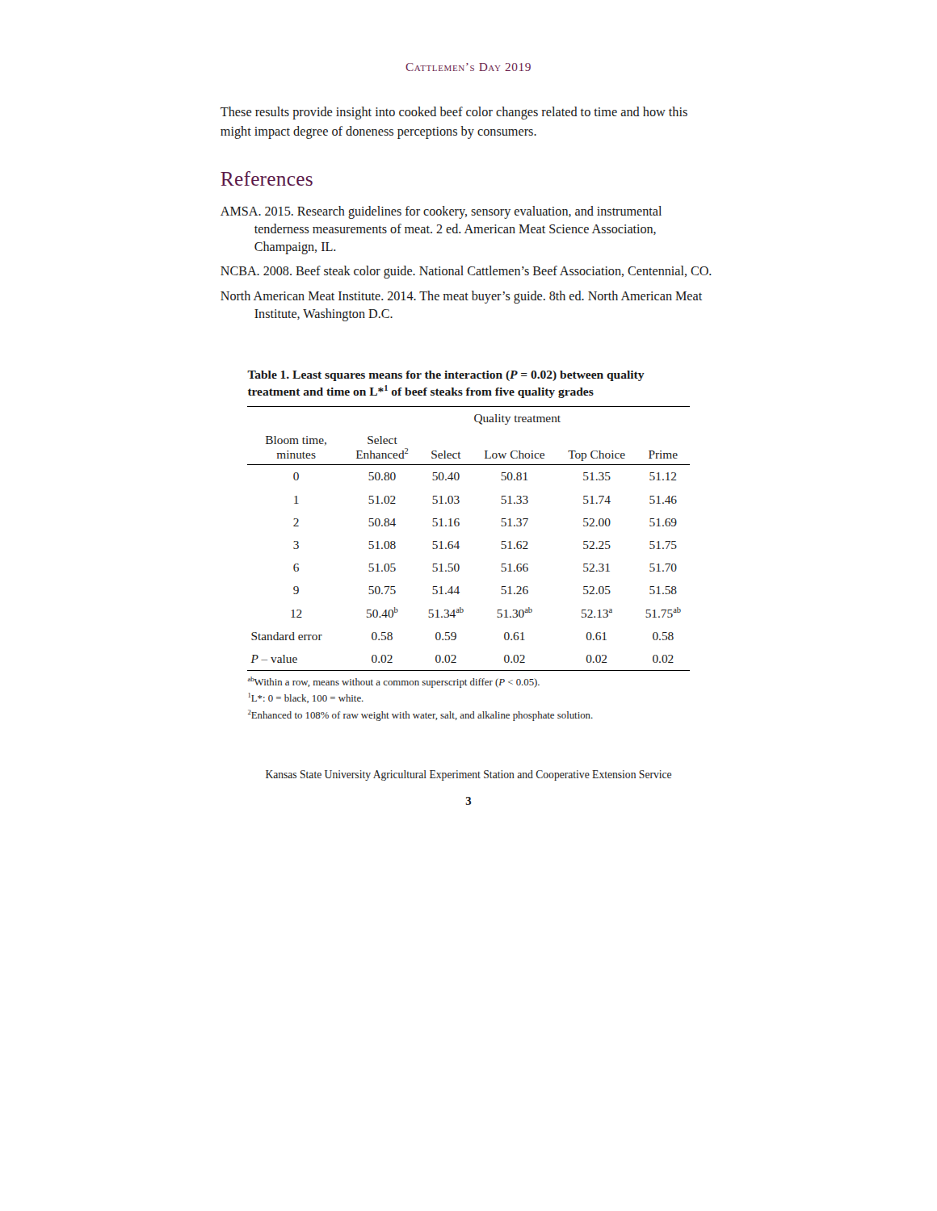Cattlemen’s Day 2019
These results provide insight into cooked beef color changes related to time and how this might impact degree of doneness perceptions by consumers.
References
AMSA. 2015. Research guidelines for cookery, sensory evaluation, and instrumental tenderness measurements of meat. 2 ed. American Meat Science Association, Champaign, IL.
NCBA. 2008. Beef steak color guide. National Cattlemen’s Beef Association, Centennial, CO.
North American Meat Institute. 2014. The meat buyer’s guide. 8th ed. North American Meat Institute, Washington D.C.
Table 1. Least squares means for the interaction (P = 0.02) between quality treatment and time on L*1 of beef steaks from five quality grades
| | Quality treatment |
| Bloom time, minutes | Select Enhanced 2 | Select | Low Choice | Top Choice | Prime |
| 0 | 50.80 | 50.40 | 50.81 | 51.35 | 51.12 |
| 1 | 51.02 | 51.03 | 51.33 | 51.74 | 51.46 |
| 2 | 50.84 | 51.16 | 51.37 | 52.00 | 51.69 |
| 3 | 51.08 | 51.64 | 51.62 | 52.25 | 51.75 |
| 6 | 51.05 | 51.50 | 51.66 | 52.31 | 51.70 |
| 9 | 50.75 | 51.44 | 51.26 | 52.05 | 51.58 |
| 12 | 50.40 b | 51.34 ab | 51.30 ab | 52.13 a | 51.75 ab |
| Standard error | 0.58 | 0.59 | 0.61 | 0.61 | 0.58 |
| P – value | 0.02 | 0.02 | 0.02 | 0.02 | 0.02 |
abWithin a row, means without a common superscript differ (P < 0.05).
1L*: 0 = black, 100 = white.
2Enhanced to 108% of raw weight with water, salt, and alkaline phosphate solution.
Kansas State University Agricultural Experiment Station and Cooperative Extension Service
3